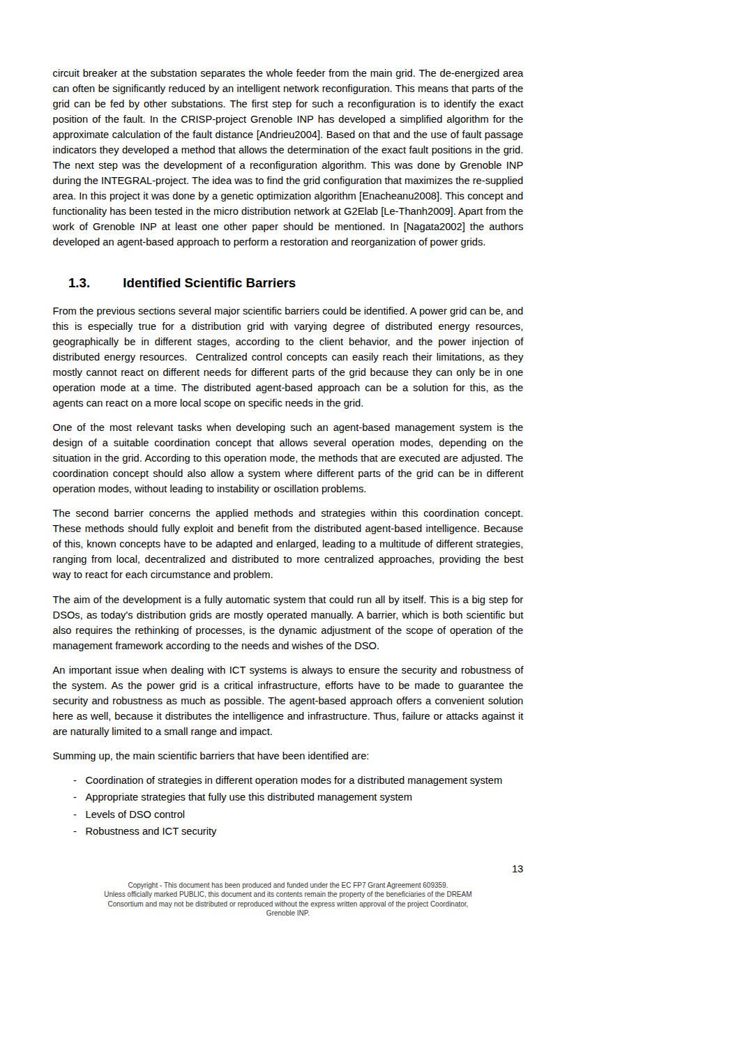circuit breaker at the substation separates the whole feeder from the main grid. The de-energized area can often be significantly reduced by an intelligent network reconfiguration. This means that parts of the grid can be fed by other substations. The first step for such a reconfiguration is to identify the exact position of the fault. In the CRISP-project Grenoble INP has developed a simplified algorithm for the approximate calculation of the fault distance [Andrieu2004]. Based on that and the use of fault passage indicators they developed a method that allows the determination of the exact fault positions in the grid. The next step was the development of a reconfiguration algorithm. This was done by Grenoble INP during the INTEGRAL-project. The idea was to find the grid configuration that maximizes the re-supplied area. In this project it was done by a genetic optimization algorithm [Enacheanu2008]. This concept and functionality has been tested in the micro distribution network at G2Elab [Le-Thanh2009]. Apart from the work of Grenoble INP at least one other paper should be mentioned. In [Nagata2002] the authors developed an agent-based approach to perform a restoration and reorganization of power grids.
1.3. Identified Scientific Barriers
From the previous sections several major scientific barriers could be identified. A power grid can be, and this is especially true for a distribution grid with varying degree of distributed energy resources, geographically be in different stages, according to the client behavior, and the power injection of distributed energy resources. Centralized control concepts can easily reach their limitations, as they mostly cannot react on different needs for different parts of the grid because they can only be in one operation mode at a time. The distributed agent-based approach can be a solution for this, as the agents can react on a more local scope on specific needs in the grid.
One of the most relevant tasks when developing such an agent-based management system is the design of a suitable coordination concept that allows several operation modes, depending on the situation in the grid. According to this operation mode, the methods that are executed are adjusted. The coordination concept should also allow a system where different parts of the grid can be in different operation modes, without leading to instability or oscillation problems.
The second barrier concerns the applied methods and strategies within this coordination concept. These methods should fully exploit and benefit from the distributed agent-based intelligence. Because of this, known concepts have to be adapted and enlarged, leading to a multitude of different strategies, ranging from local, decentralized and distributed to more centralized approaches, providing the best way to react for each circumstance and problem.
The aim of the development is a fully automatic system that could run all by itself. This is a big step for DSOs, as today's distribution grids are mostly operated manually. A barrier, which is both scientific but also requires the rethinking of processes, is the dynamic adjustment of the scope of operation of the management framework according to the needs and wishes of the DSO.
An important issue when dealing with ICT systems is always to ensure the security and robustness of the system. As the power grid is a critical infrastructure, efforts have to be made to guarantee the security and robustness as much as possible. The agent-based approach offers a convenient solution here as well, because it distributes the intelligence and infrastructure. Thus, failure or attacks against it are naturally limited to a small range and impact.
Summing up, the main scientific barriers that have been identified are:
Coordination of strategies in different operation modes for a distributed management system
Appropriate strategies that fully use this distributed management system
Levels of DSO control
Robustness and ICT security
13
Copyright - This document has been produced and funded under the EC FP7 Grant Agreement 609359.
Unless officially marked PUBLIC, this document and its contents remain the property of the beneficiaries of the DREAM
Consortium and may not be distributed or reproduced without the express written approval of the project Coordinator,
Grenoble INP.